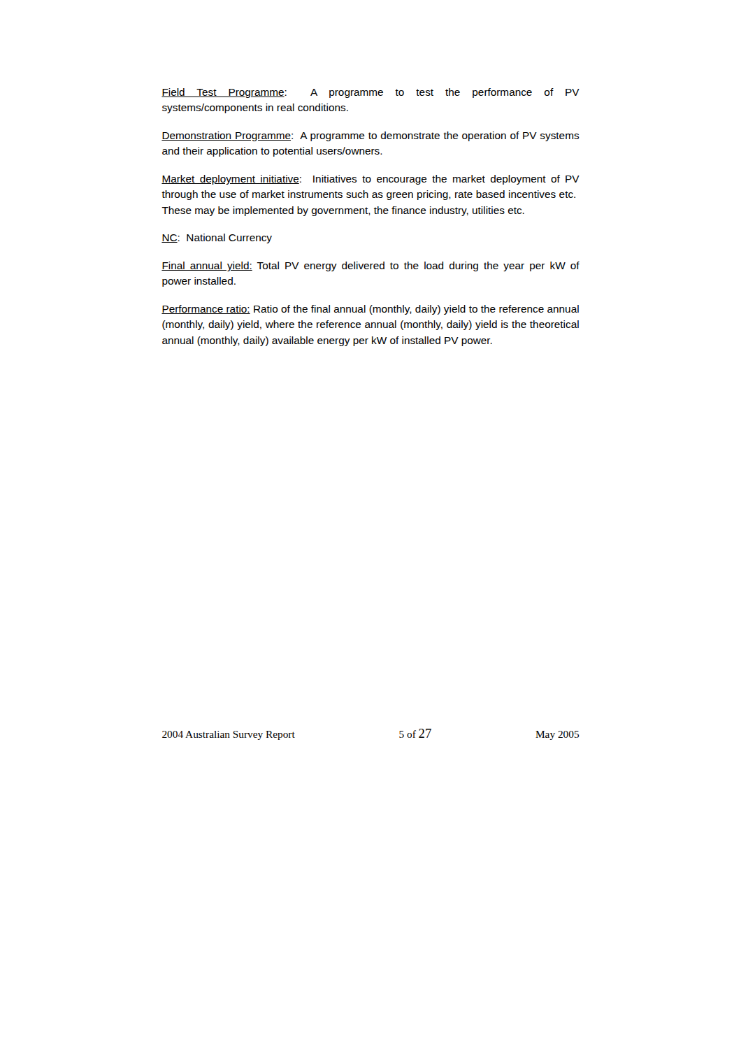Field Test Programme: A programme to test the performance of PV systems/components in real conditions.
Demonstration Programme: A programme to demonstrate the operation of PV systems and their application to potential users/owners.
Market deployment initiative: Initiatives to encourage the market deployment of PV through the use of market instruments such as green pricing, rate based incentives etc. These may be implemented by government, the finance industry, utilities etc.
NC: National Currency
Final annual yield: Total PV energy delivered to the load during the year per kW of power installed.
Performance ratio: Ratio of the final annual (monthly, daily) yield to the reference annual (monthly, daily) yield, where the reference annual (monthly, daily) yield is the theoretical annual (monthly, daily) available energy per kW of installed PV power.
2004 Australian Survey Report
5 of 27
May 2005